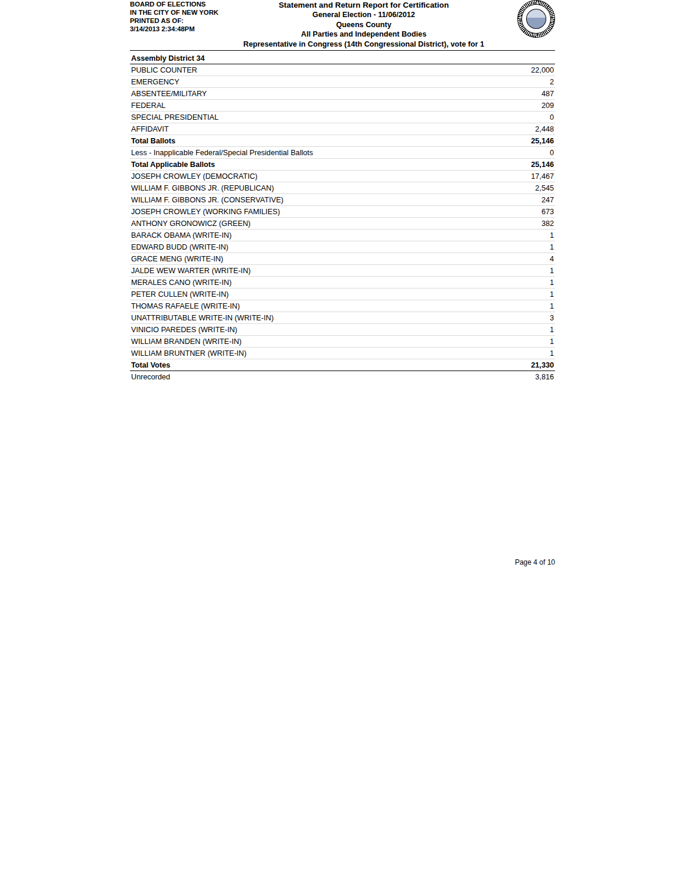BOARD OF ELECTIONS
IN THE CITY OF NEW YORK
PRINTED AS OF:
3/14/2013 2:34:48PM
Statement and Return Report for Certification
General Election - 11/06/2012
Queens County
All Parties and Independent Bodies
Representative in Congress (14th Congressional District), vote for 1
Assembly District 34
| PUBLIC COUNTER | 22,000 |
| EMERGENCY | 2 |
| ABSENTEE/MILITARY | 487 |
| FEDERAL | 209 |
| SPECIAL PRESIDENTIAL | 0 |
| AFFIDAVIT | 2,448 |
| Total Ballots | 25,146 |
| Less - Inapplicable Federal/Special Presidential Ballots | 0 |
| Total Applicable Ballots | 25,146 |
| JOSEPH CROWLEY (DEMOCRATIC) | 17,467 |
| WILLIAM F. GIBBONS JR. (REPUBLICAN) | 2,545 |
| WILLIAM F. GIBBONS JR. (CONSERVATIVE) | 247 |
| JOSEPH CROWLEY (WORKING FAMILIES) | 673 |
| ANTHONY GRONOWICZ (GREEN) | 382 |
| BARACK OBAMA (WRITE-IN) | 1 |
| EDWARD BUDD (WRITE-IN) | 1 |
| GRACE MENG (WRITE-IN) | 4 |
| JALDE WEW WARTER (WRITE-IN) | 1 |
| MERALES CANO (WRITE-IN) | 1 |
| PETER CULLEN (WRITE-IN) | 1 |
| THOMAS RAFAELE (WRITE-IN) | 1 |
| UNATTRIBUTABLE WRITE-IN (WRITE-IN) | 3 |
| VINICIO PAREDES (WRITE-IN) | 1 |
| WILLIAM BRANDEN (WRITE-IN) | 1 |
| WILLIAM BRUNTNER (WRITE-IN) | 1 |
| Total Votes | 21,330 |
| Unrecorded | 3,816 |
Page 4 of 10